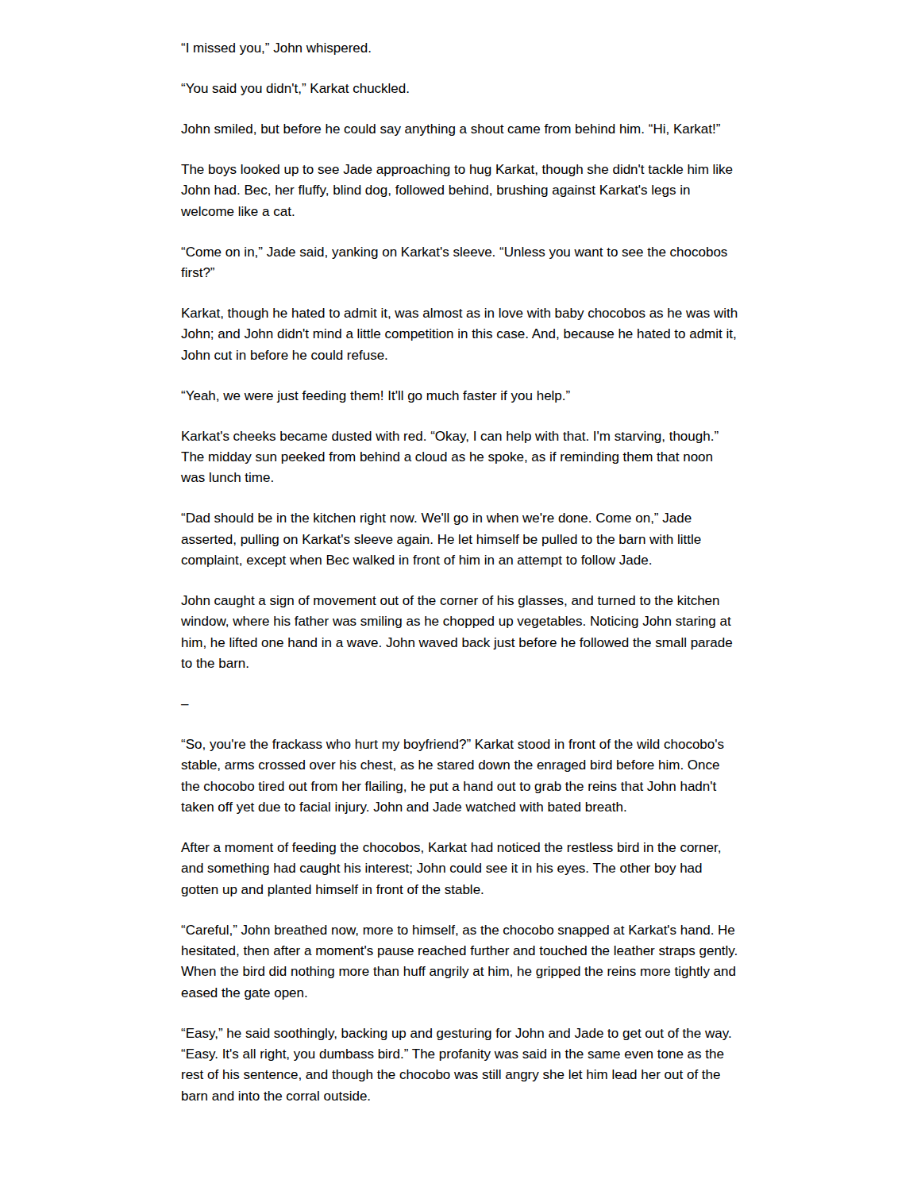“I missed you,” John whispered.
“You said you didn't,” Karkat chuckled.
John smiled, but before he could say anything a shout came from behind him. “Hi, Karkat!”
The boys looked up to see Jade approaching to hug Karkat, though she didn't tackle him like John had. Bec, her fluffy, blind dog, followed behind, brushing against Karkat's legs in welcome like a cat.
“Come on in,” Jade said, yanking on Karkat's sleeve. “Unless you want to see the chocobos first?”
Karkat, though he hated to admit it, was almost as in love with baby chocobos as he was with John; and John didn't mind a little competition in this case. And, because he hated to admit it, John cut in before he could refuse.
“Yeah, we were just feeding them! It'll go much faster if you help.”
Karkat's cheeks became dusted with red. “Okay, I can help with that. I'm starving, though.” The midday sun peeked from behind a cloud as he spoke, as if reminding them that noon was lunch time.
“Dad should be in the kitchen right now. We'll go in when we're done. Come on,” Jade asserted, pulling on Karkat's sleeve again. He let himself be pulled to the barn with little complaint, except when Bec walked in front of him in an attempt to follow Jade.
John caught a sign of movement out of the corner of his glasses, and turned to the kitchen window, where his father was smiling as he chopped up vegetables. Noticing John staring at him, he lifted one hand in a wave. John waved back just before he followed the small parade to the barn.
–
“So, you're the frackass who hurt my boyfriend?” Karkat stood in front of the wild chocobo's stable, arms crossed over his chest, as he stared down the enraged bird before him. Once the chocobo tired out from her flailing, he put a hand out to grab the reins that John hadn't taken off yet due to facial injury. John and Jade watched with bated breath.
After a moment of feeding the chocobos, Karkat had noticed the restless bird in the corner, and something had caught his interest; John could see it in his eyes. The other boy had gotten up and planted himself in front of the stable.
“Careful,” John breathed now, more to himself, as the chocobo snapped at Karkat's hand. He hesitated, then after a moment's pause reached further and touched the leather straps gently. When the bird did nothing more than huff angrily at him, he gripped the reins more tightly and eased the gate open.
“Easy,” he said soothingly, backing up and gesturing for John and Jade to get out of the way. “Easy. It's all right, you dumbass bird.” The profanity was said in the same even tone as the rest of his sentence, and though the chocobo was still angry she let him lead her out of the barn and into the corral outside.